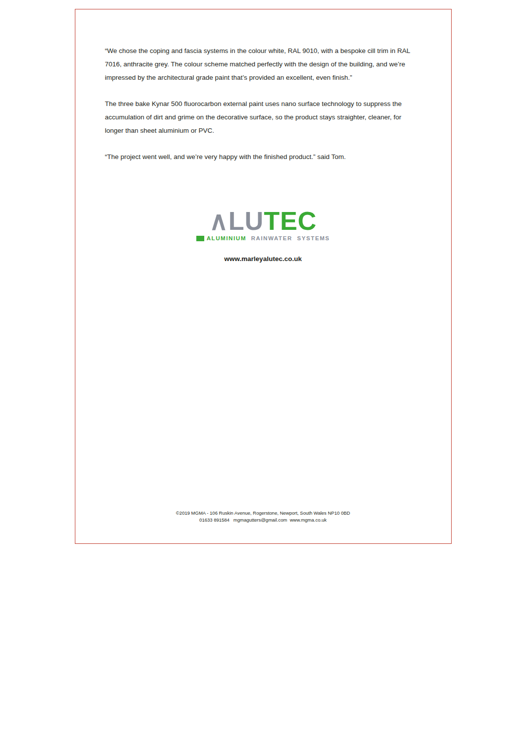“We chose the coping and fascia systems in the colour white, RAL 9010, with a bespoke cill trim in RAL 7016, anthracite grey. The colour scheme matched perfectly with the design of the building, and we’re impressed by the architectural grade paint that’s provided an excellent, even finish.”
The three bake Kynar 500 fluorocarbon external paint uses nano surface technology to suppress the accumulation of dirt and grime on the decorative surface, so the product stays straighter, cleaner, for longer than sheet aluminium or PVC.
“The project went well, and we’re very happy with the finished product.” said Tom.
∧LU TEC
ALUMINIUM RAINWATER SYSTEMS
www.marleyalutec.co.uk
©2019 MGMA - 106 Ruskin Avenue, Rogerstone, Newport, South Wales NP10 0BD
01633 891584 mgmagutters@gmail.com www.mgma.co.uk